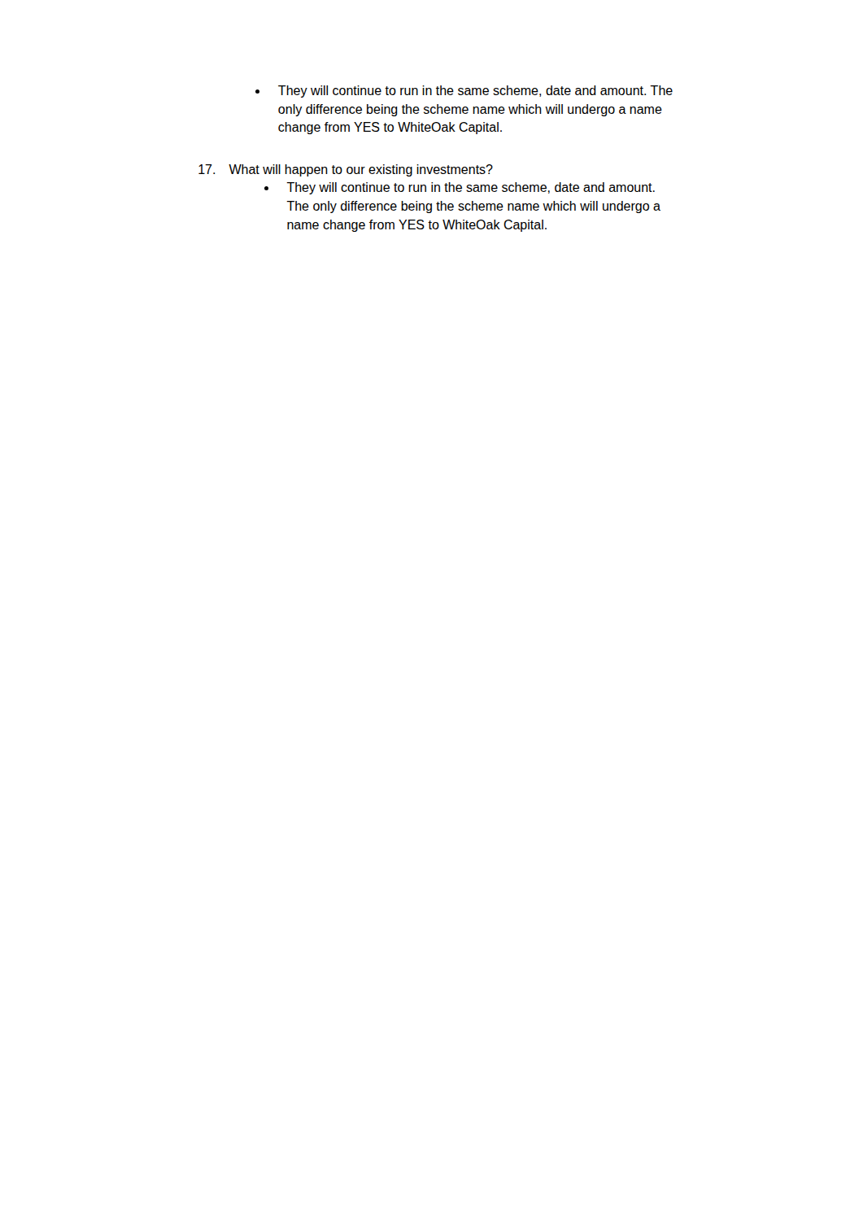They will continue to run in the same scheme, date and amount. The only difference being the scheme name which will undergo a name change from YES to WhiteOak Capital.
What will happen to our existing investments?
They will continue to run in the same scheme, date and amount. The only difference being the scheme name which will undergo a name change from YES to WhiteOak Capital.